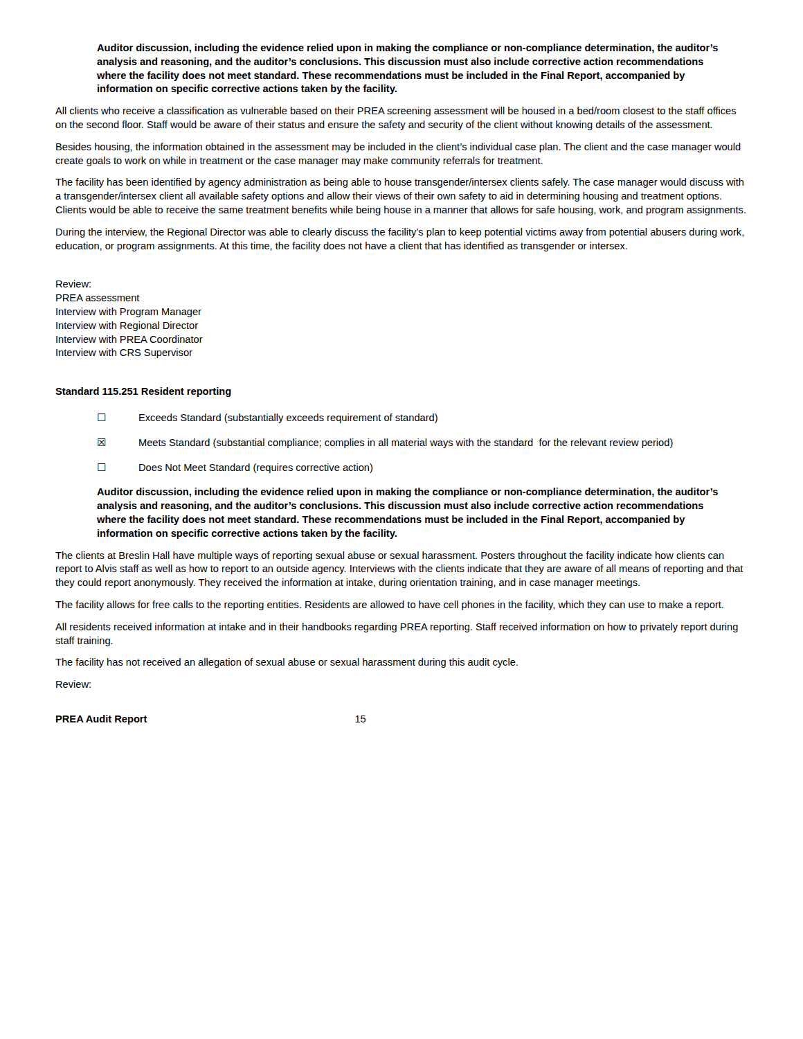Auditor discussion, including the evidence relied upon in making the compliance or non-compliance determination, the auditor’s analysis and reasoning, and the auditor’s conclusions. This discussion must also include corrective action recommendations where the facility does not meet standard. These recommendations must be included in the Final Report, accompanied by information on specific corrective actions taken by the facility.
All clients who receive a classification as vulnerable based on their PREA screening assessment will be housed in a bed/room closest to the staff offices on the second floor. Staff would be aware of their status and ensure the safety and security of the client without knowing details of the assessment.
Besides housing, the information obtained in the assessment may be included in the client’s individual case plan. The client and the case manager would create goals to work on while in treatment or the case manager may make community referrals for treatment.
The facility has been identified by agency administration as being able to house transgender/intersex clients safely. The case manager would discuss with a transgender/intersex client all available safety options and allow their views of their own safety to aid in determining housing and treatment options. Clients would be able to receive the same treatment benefits while being house in a manner that allows for safe housing, work, and program assignments.
During the interview, the Regional Director was able to clearly discuss the facility’s plan to keep potential victims away from potential abusers during work, education, or program assignments. At this time, the facility does not have a client that has identified as transgender or intersex.
Review:
PREA assessment
Interview with Program Manager
Interview with Regional Director
Interview with PREA Coordinator
Interview with CRS Supervisor
Standard 115.251 Resident reporting
☐
Exceeds Standard (substantially exceeds requirement of standard)
☒
Meets Standard (substantial compliance; complies in all material ways with the standard for the relevant review period)
☐
Does Not Meet Standard (requires corrective action)
Auditor discussion, including the evidence relied upon in making the compliance or non-compliance determination, the auditor’s analysis and reasoning, and the auditor’s conclusions. This discussion must also include corrective action recommendations where the facility does not meet standard. These recommendations must be included in the Final Report, accompanied by information on specific corrective actions taken by the facility.
The clients at Breslin Hall have multiple ways of reporting sexual abuse or sexual harassment. Posters throughout the facility indicate how clients can report to Alvis staff as well as how to report to an outside agency. Interviews with the clients indicate that they are aware of all means of reporting and that they could report anonymously. They received the information at intake, during orientation training, and in case manager meetings.
The facility allows for free calls to the reporting entities. Residents are allowed to have cell phones in the facility, which they can use to make a report.
All residents received information at intake and in their handbooks regarding PREA reporting. Staff received information on how to privately report during staff training.
The facility has not received an allegation of sexual abuse or sexual harassment during this audit cycle.
Review:
PREA Audit Report 15